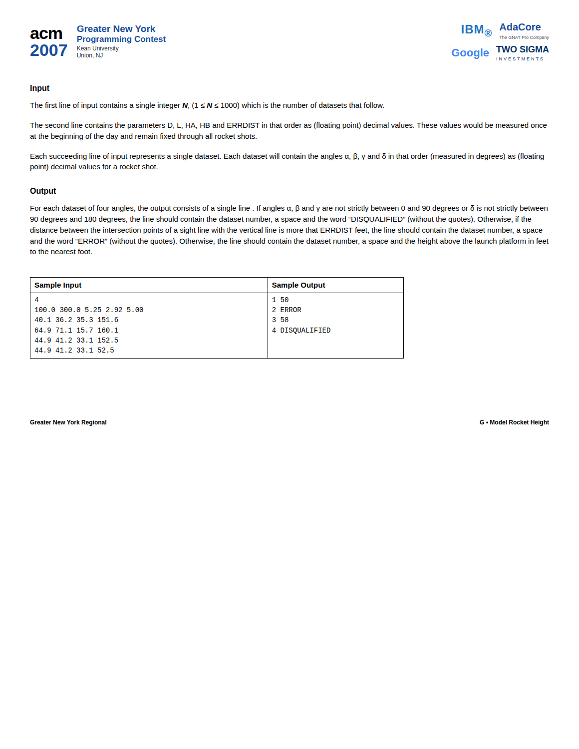acm
2007
Greater New York
Programming Contest
Kean University
Union, NJ
IBM® AdaCoreThe GNAT Pro Company
Google TWO SIGMAINVESTMENTS
Input
The first line of input contains a single integer N, (1 ≤ N ≤ 1000) which is the number of datasets that follow.
The second line contains the parameters D, L, HA, HB and ERRDIST in that order as (floating point) decimal values. These values would be measured once at the beginning of the day and remain fixed through all rocket shots.
Each succeeding line of input represents a single dataset. Each dataset will contain the angles α, β, γ and δ in that order (measured in degrees) as (floating point) decimal values for a rocket shot.
Output
For each dataset of four angles, the output consists of a single line . If angles α, β and γ are not strictly between 0 and 90 degrees or δ is not strictly between 90 degrees and 180 degrees, the line should contain the dataset number, a space and the word “DISQUALIFIED” (without the quotes). Otherwise, if the distance between the intersection points of a sight line with the vertical line is more that ERRDIST feet, the line should contain the dataset number, a space and the word “ERROR” (without the quotes). Otherwise, the line should contain the dataset number, a space and the height above the launch platform in feet to the nearest foot.
| Sample Input | Sample Output |
| --- | --- |
| 4 100.0 300.0 5.25 2.92 5.00 40.1 36.2 35.3 151.6 64.9 71.1 15.7 160.1 44.9 41.2 33.1 152.5 44.9 41.2 33.1 52.5 | 1 50 2 ERROR 3 58 4 DISQUALIFIED |
Greater New York Regional G • Model Rocket Height